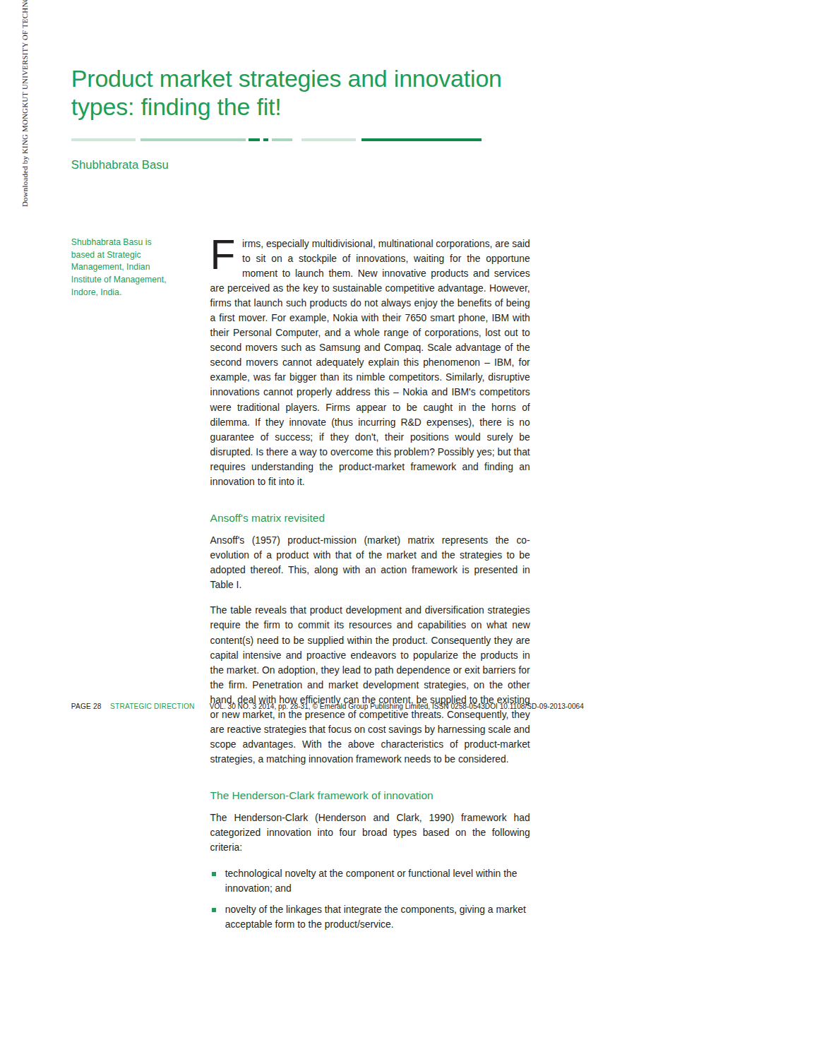Downloaded by KING MONGKUT UNIVERSITY OF TECHNOLOGY THONBURI At 03:05 11 October 2014 (PT)
Product market strategies and innovation
types: finding the fit!
Shubhabrata Basu
Shubhabrata Basu is based at Strategic Management, Indian Institute of Management, Indore, India.
Firms, especially multidivisional, multinational corporations, are said to sit on a stockpile of innovations, waiting for the opportune moment to launch them. New innovative products and services are perceived as the key to sustainable competitive advantage. However, firms that launch such products do not always enjoy the benefits of being a first mover. For example, Nokia with their 7650 smart phone, IBM with their Personal Computer, and a whole range of corporations, lost out to second movers such as Samsung and Compaq. Scale advantage of the second movers cannot adequately explain this phenomenon – IBM, for example, was far bigger than its nimble competitors. Similarly, disruptive innovations cannot properly address this – Nokia and IBM's competitors were traditional players. Firms appear to be caught in the horns of dilemma. If they innovate (thus incurring R&D expenses), there is no guarantee of success; if they don't, their positions would surely be disrupted. Is there a way to overcome this problem? Possibly yes; but that requires understanding the product-market framework and finding an innovation to fit into it.
Ansoff's matrix revisited
Ansoff's (1957) product-mission (market) matrix represents the co-evolution of a product with that of the market and the strategies to be adopted thereof. This, along with an action framework is presented in Table I.
The table reveals that product development and diversification strategies require the firm to commit its resources and capabilities on what new content(s) need to be supplied within the product. Consequently they are capital intensive and proactive endeavors to popularize the products in the market. On adoption, they lead to path dependence or exit barriers for the firm. Penetration and market development strategies, on the other hand, deal with how efficiently can the content, be supplied to the existing or new market, in the presence of competitive threats. Consequently, they are reactive strategies that focus on cost savings by harnessing scale and scope advantages. With the above characteristics of product-market strategies, a matching innovation framework needs to be considered.
The Henderson-Clark framework of innovation
The Henderson-Clark (Henderson and Clark, 1990) framework had categorized innovation into four broad types based on the following criteria:
technological novelty at the component or functional level within the innovation; and
novelty of the linkages that integrate the components, giving a market acceptable form to the product/service.
PAGE 28 STRATEGIC DIRECTION VOL. 30 NO. 3 2014, pp. 28-31, © Emerald Group Publishing Limited, ISSN 0258-0543 DOI 10.1108/SD-09-2013-0064